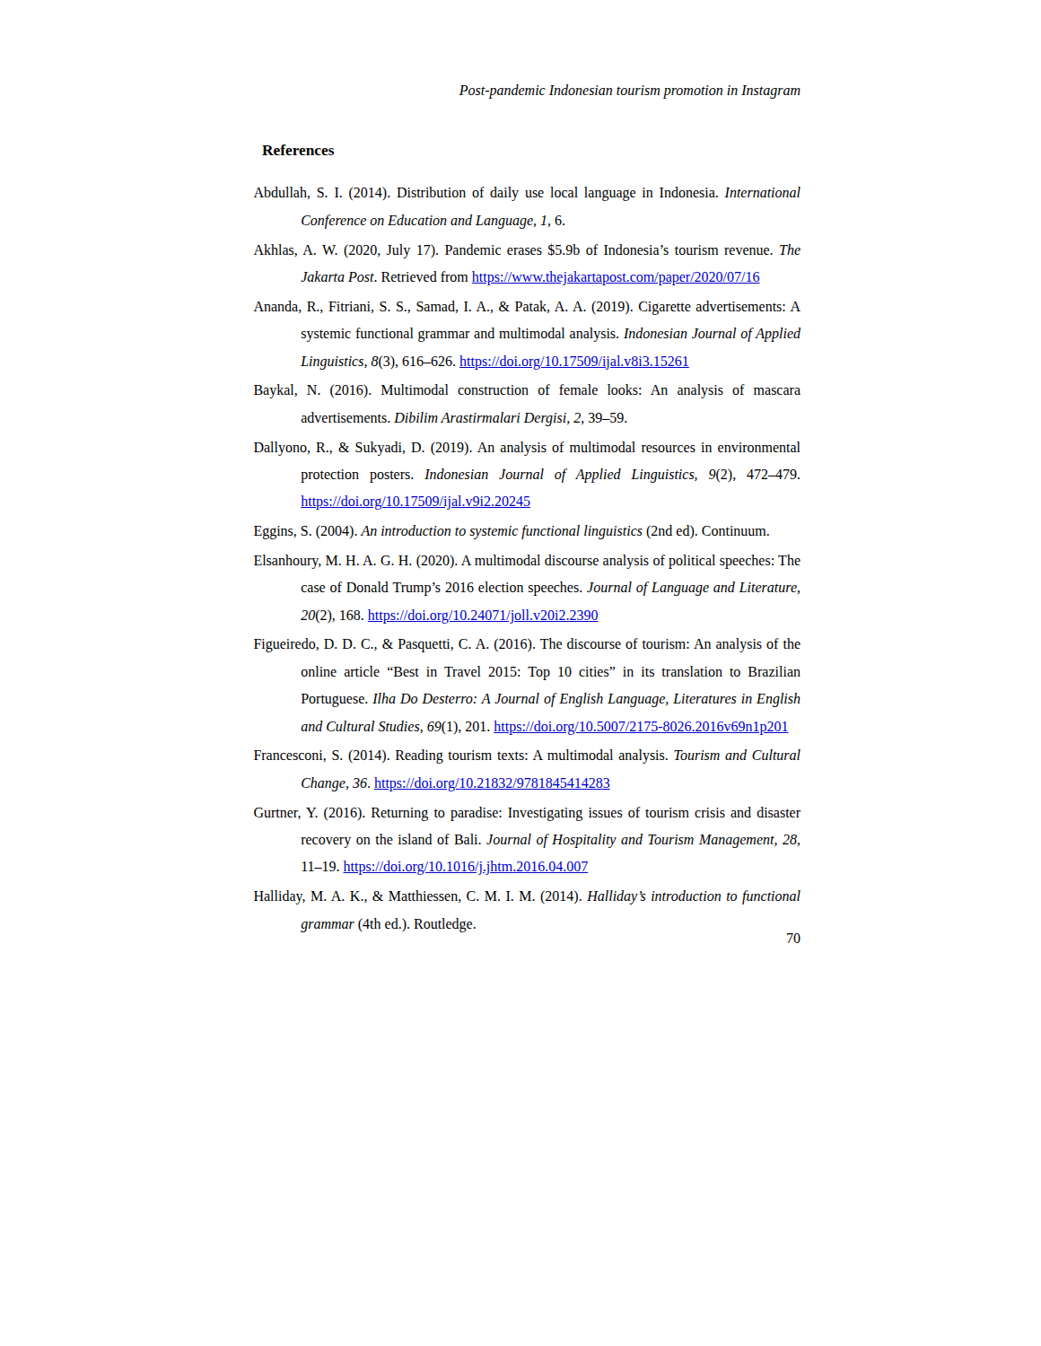Post-pandemic Indonesian tourism promotion in Instagram
References
Abdullah, S. I. (2014). Distribution of daily use local language in Indonesia. International Conference on Education and Language, 1, 6.
Akhlas, A. W. (2020, July 17). Pandemic erases $5.9b of Indonesia’s tourism revenue. The Jakarta Post. Retrieved from https://www.thejakartapost.com/paper/2020/07/16
Ananda, R., Fitriani, S. S., Samad, I. A., & Patak, A. A. (2019). Cigarette advertisements: A systemic functional grammar and multimodal analysis. Indonesian Journal of Applied Linguistics, 8(3), 616–626. https://doi.org/10.17509/ijal.v8i3.15261
Baykal, N. (2016). Multimodal construction of female looks: An analysis of mascara advertisements. Dibilim Arastirmalari Dergisi, 2, 39–59.
Dallyono, R., & Sukyadi, D. (2019). An analysis of multimodal resources in environmental protection posters. Indonesian Journal of Applied Linguistics, 9(2), 472–479. https://doi.org/10.17509/ijal.v9i2.20245
Eggins, S. (2004). An introduction to systemic functional linguistics (2nd ed). Continuum.
Elsanhoury, M. H. A. G. H. (2020). A multimodal discourse analysis of political speeches: The case of Donald Trump’s 2016 election speeches. Journal of Language and Literature, 20(2), 168. https://doi.org/10.24071/joll.v20i2.2390
Figueiredo, D. D. C., & Pasquetti, C. A. (2016). The discourse of tourism: An analysis of the online article “Best in Travel 2015: Top 10 cities” in its translation to Brazilian Portuguese. Ilha Do Desterro: A Journal of English Language, Literatures in English and Cultural Studies, 69(1), 201. https://doi.org/10.5007/2175-8026.2016v69n1p201
Francesconi, S. (2014). Reading tourism texts: A multimodal analysis. Tourism and Cultural Change, 36. https://doi.org/10.21832/9781845414283
Gurtner, Y. (2016). Returning to paradise: Investigating issues of tourism crisis and disaster recovery on the island of Bali. Journal of Hospitality and Tourism Management, 28, 11–19. https://doi.org/10.1016/j.jhtm.2016.04.007
Halliday, M. A. K., & Matthiessen, C. M. I. M. (2014). Halliday’s introduction to functional grammar (4th ed.). Routledge.
70